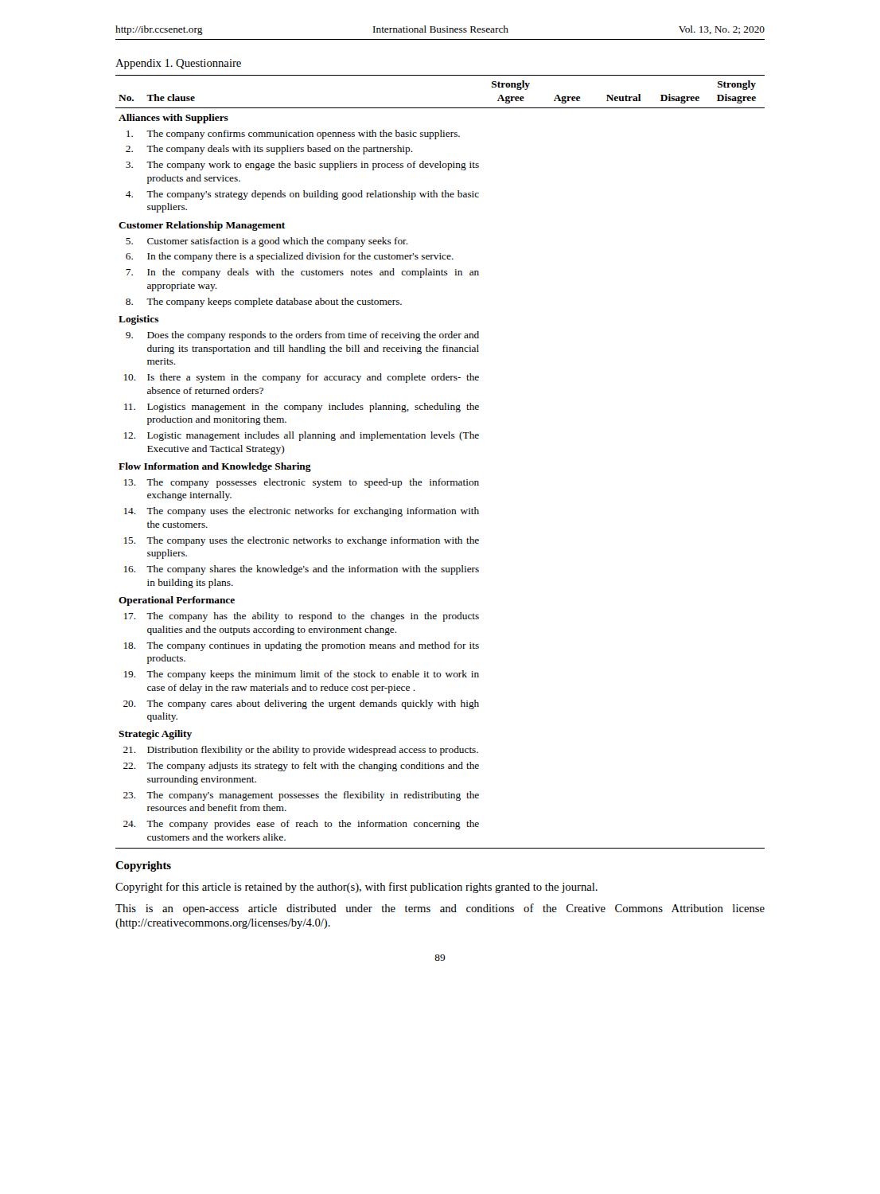http://ibr.ccsenet.org International Business Research Vol. 13, No. 2; 2020
Appendix 1. Questionnaire
| No. | The clause | Strongly Agree | Agree | Neutral | Disagree | Strongly Disagree |
| --- | --- | --- | --- | --- | --- | --- |
| Alliances with Suppliers |
| 1. | The company confirms communication openness with the basic suppliers. | | | | | |
| 2. | The company deals with its suppliers based on the partnership. | | | | | |
| 3. | The company work to engage the basic suppliers in process of developing its products and services. | | | | | |
| 4. | The company's strategy depends on building good relationship with the basic suppliers. | | | | | |
| Customer Relationship Management |
| 5. | Customer satisfaction is a good which the company seeks for. | | | | | |
| 6. | In the company there is a specialized division for the customer's service. | | | | | |
| 7. | In the company deals with the customers notes and complaints in an appropriate way. | | | | | |
| 8. | The company keeps complete database about the customers. | | | | | |
| Logistics |
| 9. | Does the company responds to the orders from time of receiving the order and during its transportation and till handling the bill and receiving the financial merits. | | | | | |
| 10. | Is there a system in the company for accuracy and complete orders- the absence of returned orders? | | | | | |
| 11. | Logistics management in the company includes planning, scheduling the production and monitoring them. | | | | | |
| 12. | Logistic management includes all planning and implementation levels (The Executive and Tactical Strategy) | | | | | |
| Flow Information and Knowledge Sharing |
| 13. | The company possesses electronic system to speed-up the information exchange internally. | | | | | |
| 14. | The company uses the electronic networks for exchanging information with the customers. | | | | | |
| 15. | The company uses the electronic networks to exchange information with the suppliers. | | | | | |
| 16. | The company shares the knowledge's and the information with the suppliers in building its plans. | | | | | |
| Operational Performance |
| 17. | The company has the ability to respond to the changes in the products qualities and the outputs according to environment change. | | | | | |
| 18. | The company continues in updating the promotion means and method for its products. | | | | | |
| 19. | The company keeps the minimum limit of the stock to enable it to work in case of delay in the raw materials and to reduce cost per-piece . | | | | | |
| 20. | The company cares about delivering the urgent demands quickly with high quality. | | | | | |
| Strategic Agility |
| 21. | Distribution flexibility or the ability to provide widespread access to products. | | | | | |
| 22. | The company adjusts its strategy to felt with the changing conditions and the surrounding environment. | | | | | |
| 23. | The company's management possesses the flexibility in redistributing the resources and benefit from them. | | | | | |
| 24. | The company provides ease of reach to the information concerning the customers and the workers alike. | | | | | |
Copyrights
Copyright for this article is retained by the author(s), with first publication rights granted to the journal.
This is an open-access article distributed under the terms and conditions of the Creative Commons Attribution license (http://creativecommons.org/licenses/by/4.0/).
89